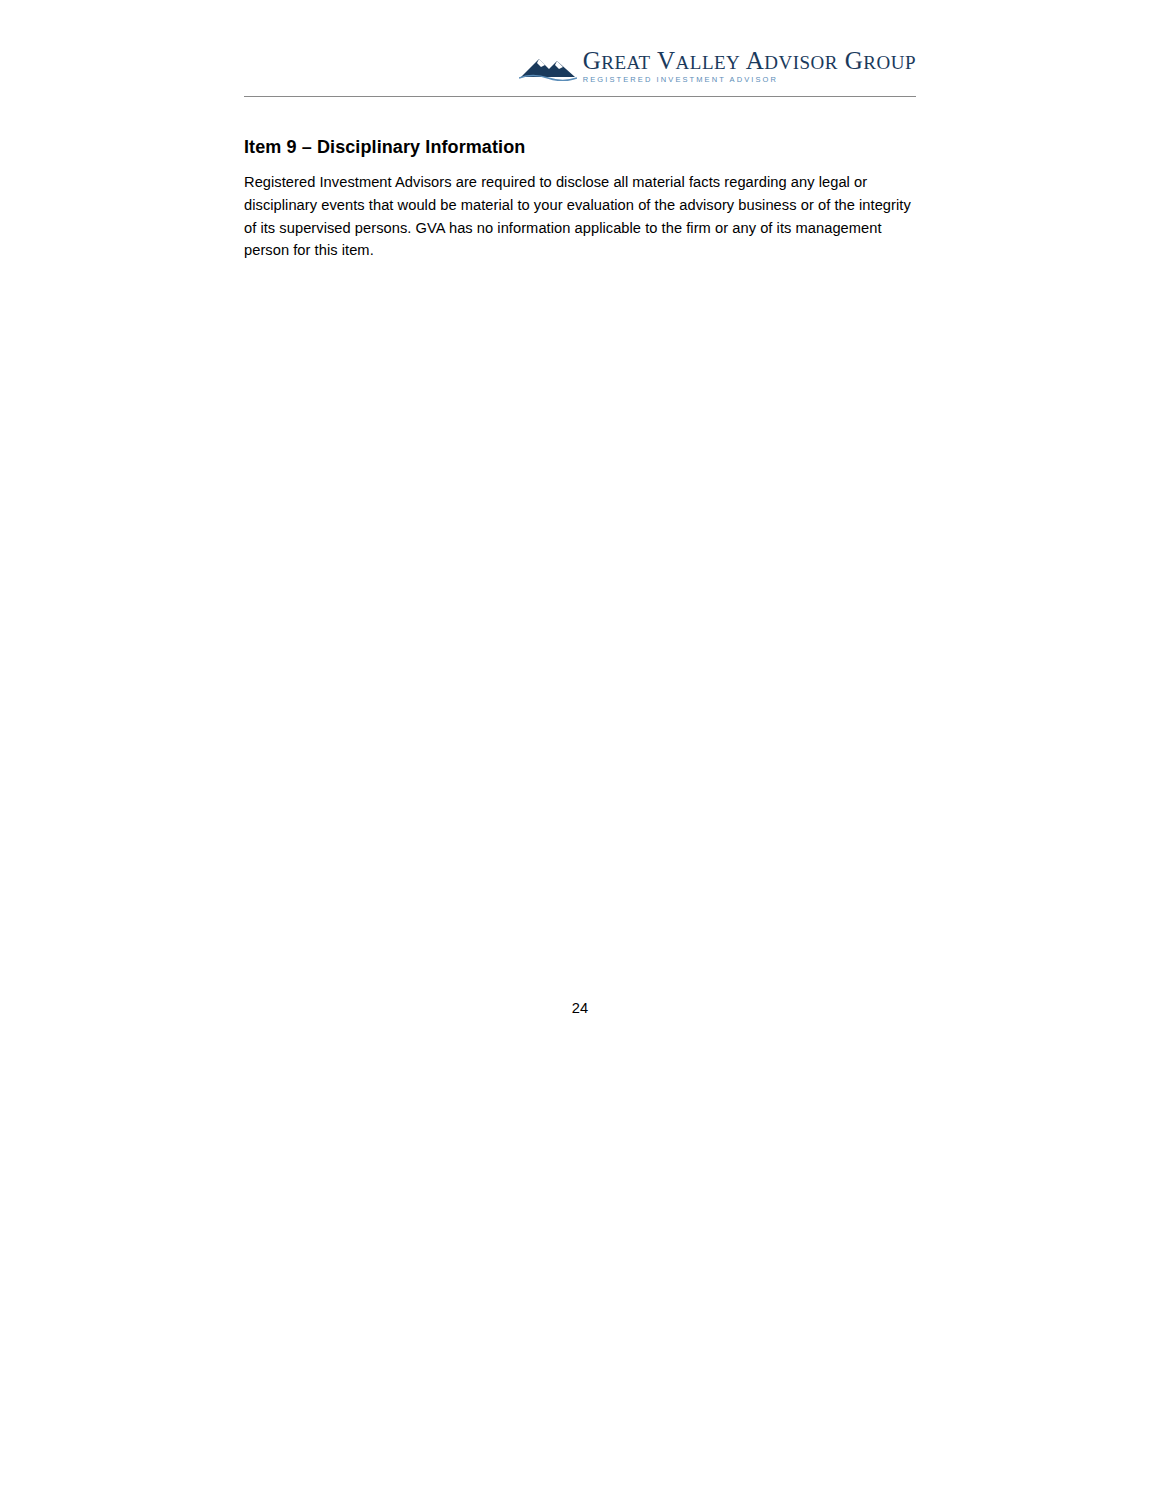GREAT VALLEY ADVISOR GROUP
REGISTERED INVESTMENT ADVISOR
Item 9 – Disciplinary Information
Registered Investment Advisors are required to disclose all material facts regarding any legal or disciplinary events that would be material to your evaluation of the advisory business or of the integrity of its supervised persons. GVA has no information applicable to the firm or any of its management person for this item.
24